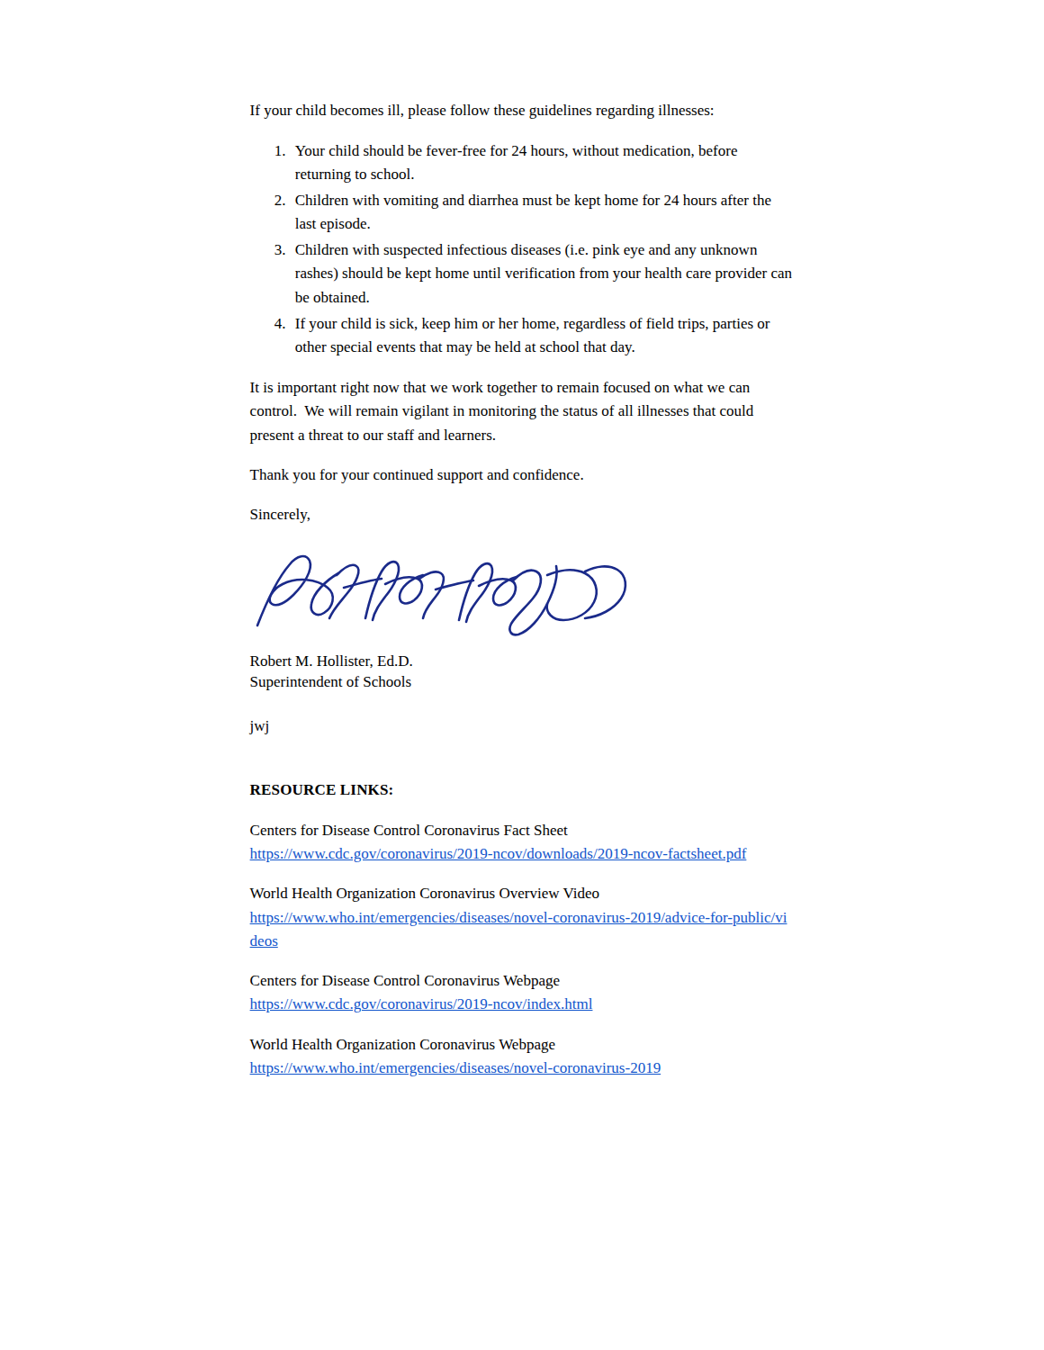If your child becomes ill, please follow these guidelines regarding illnesses:
Your child should be fever-free for 24 hours, without medication, before returning to school.
Children with vomiting and diarrhea must be kept home for 24 hours after the last episode.
Children with suspected infectious diseases (i.e. pink eye and any unknown rashes) should be kept home until verification from your health care provider can be obtained.
If your child is sick, keep him or her home, regardless of field trips, parties or other special events that may be held at school that day.
It is important right now that we work together to remain focused on what we can control. We will remain vigilant in monitoring the status of all illnesses that could present a threat to our staff and learners.
Thank you for your continued support and confidence.
Sincerely,
Robert M. Hollister, Ed.D.
Superintendent of Schools
jwj
RESOURCE LINKS:
Centers for Disease Control Coronavirus Fact Sheet https://www.cdc.gov/coronavirus/2019-ncov/downloads/2019-ncov-factsheet.pdf
World Health Organization Coronavirus Overview Video https://www.who.int/emergencies/diseases/novel-coronavirus-2019/advice-for-public/videos
Centers for Disease Control Coronavirus Webpage https://www.cdc.gov/coronavirus/2019-ncov/index.html
World Health Organization Coronavirus Webpage https://www.who.int/emergencies/diseases/novel-coronavirus-2019